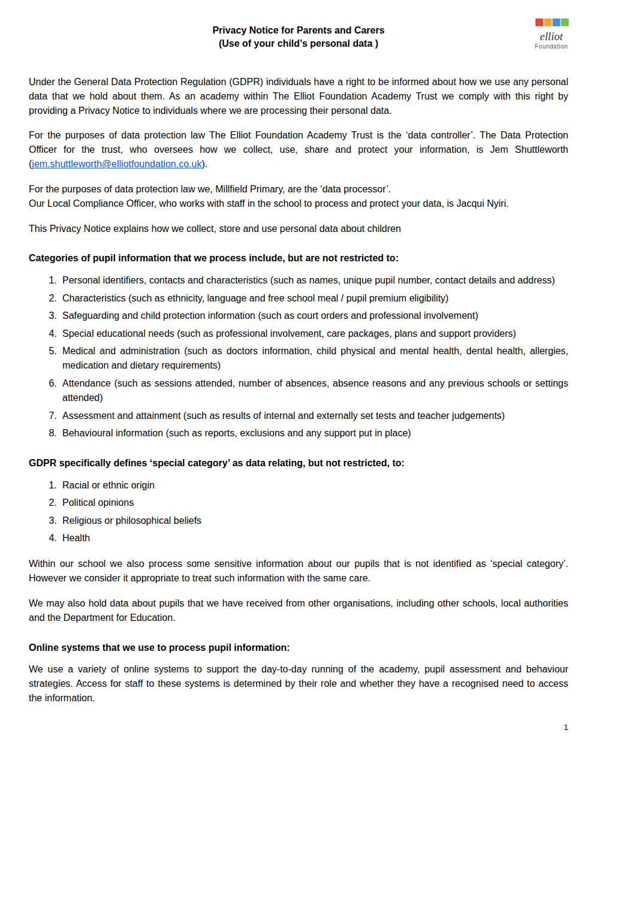■■■■
elliot
Foundation
Privacy Notice for Parents and Carers (Use of your child’s personal data )
Under the General Data Protection Regulation (GDPR) individuals have a right to be informed about how we use any personal data that we hold about them. As an academy within The Elliot Foundation Academy Trust we comply with this right by providing a Privacy Notice to individuals where we are processing their personal data.
For the purposes of data protection law The Elliot Foundation Academy Trust is the ‘data controller’. The Data Protection Officer for the trust, who oversees how we collect, use, share and protect your information, is Jem Shuttleworth (jem.shuttleworth@elliotfoundation.co.uk).
For the purposes of data protection law we, Millfield Primary, are the ‘data processor’.
Our Local Compliance Officer, who works with staff in the school to process and protect your data, is Jacqui Nyiri.
This Privacy Notice explains how we collect, store and use personal data about children
Categories of pupil information that we process include, but are not restricted to:
Personal identifiers, contacts and characteristics (such as names, unique pupil number, contact details and address)
Characteristics (such as ethnicity, language and free school meal / pupil premium eligibility)
Safeguarding and child protection information (such as court orders and professional involvement)
Special educational needs (such as professional involvement, care packages, plans and support providers)
Medical and administration (such as doctors information, child physical and mental health, dental health, allergies, medication and dietary requirements)
Attendance (such as sessions attended, number of absences, absence reasons and any previous schools or settings attended)
Assessment and attainment (such as results of internal and externally set tests and teacher judgements)
Behavioural information (such as reports, exclusions and any support put in place)
GDPR specifically defines ‘special category’ as data relating, but not restricted, to:
Racial or ethnic origin
Political opinions
Religious or philosophical beliefs
Health
Within our school we also process some sensitive information about our pupils that is not identified as ‘special category’. However we consider it appropriate to treat such information with the same care.
We may also hold data about pupils that we have received from other organisations, including other schools, local authorities and the Department for Education.
Online systems that we use to process pupil information:
We use a variety of online systems to support the day-to-day running of the academy, pupil assessment and behaviour strategies. Access for staff to these systems is determined by their role and whether they have a recognised need to access the information.
1